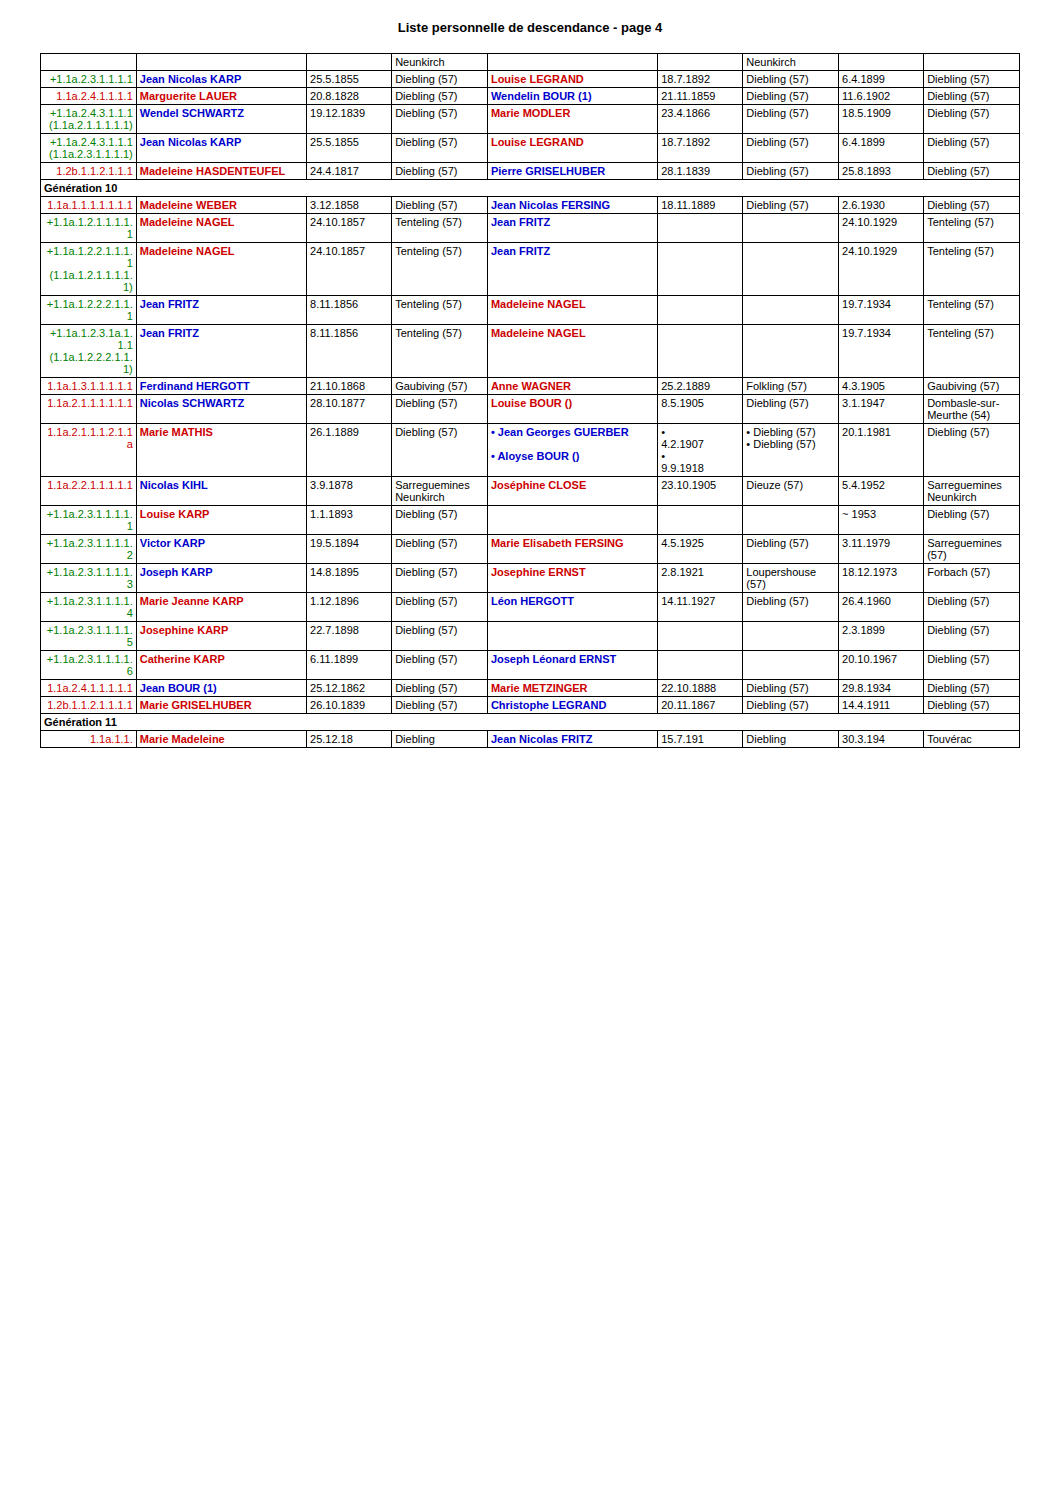Liste personnelle de descendance - page 4
| | | | Neunkirch | | | Neunkirch | | |
| +1.1a.2.3.1.1.1.1 | Jean Nicolas KARP | 25.5.1855 | Diebling (57) | Louise LEGRAND | 18.7.1892 | Diebling (57) | 6.4.1899 | Diebling (57) |
| 1.1a.2.4.1.1.1.1 | Marguerite LAUER | 20.8.1828 | Diebling (57) | Wendelin BOUR (1) | 21.11.1859 | Diebling (57) | 11.6.1902 | Diebling (57) |
| +1.1a.2.4.3.1.1.1 (1.1a.2.1.1.1.1.1) | Wendel SCHWARTZ | 19.12.1839 | Diebling (57) | Marie MODLER | 23.4.1866 | Diebling (57) | 18.5.1909 | Diebling (57) |
| +1.1a.2.4.3.1.1.1 (1.1a.2.3.1.1.1.1) | Jean Nicolas KARP | 25.5.1855 | Diebling (57) | Louise LEGRAND | 18.7.1892 | Diebling (57) | 6.4.1899 | Diebling (57) |
| 1.2b.1.1.2.1.1.1 | Madeleine HASDENTEUFEL | 24.4.1817 | Diebling (57) | Pierre GRISELHUBER | 28.1.1839 | Diebling (57) | 25.8.1893 | Diebling (57) |
| Génération 10 |
| 1.1a.1.1.1.1.1.1.1 | Madeleine WEBER | 3.12.1858 | Diebling (57) | Jean Nicolas FERSING | 18.11.1889 | Diebling (57) | 2.6.1930 | Diebling (57) |
| +1.1a.1.2.1.1.1.1.1 | Madeleine NAGEL | 24.10.1857 | Tenteling (57) | Jean FRITZ | | | 24.10.1929 | Tenteling (57) |
| +1.1a.1.2.2.1.1.1.1 (1.1a.1.2.1.1.1.1.1) | Madeleine NAGEL | 24.10.1857 | Tenteling (57) | Jean FRITZ | | | 24.10.1929 | Tenteling (57) |
| +1.1a.1.2.2.2.1.1.1 | Jean FRITZ | 8.11.1856 | Tenteling (57) | Madeleine NAGEL | | | 19.7.1934 | Tenteling (57) |
| +1.1a.1.2.3.1a.1.1.1 (1.1a.1.2.2.2.1.1.1) | Jean FRITZ | 8.11.1856 | Tenteling (57) | Madeleine NAGEL | | | 19.7.1934 | Tenteling (57) |
| 1.1a.1.3.1.1.1.1.1 | Ferdinand HERGOTT | 21.10.1868 | Gaubiving (57) | Anne WAGNER | 25.2.1889 | Folkling (57) | 4.3.1905 | Gaubiving (57) |
| 1.1a.2.1.1.1.1.1.1 | Nicolas SCHWARTZ | 28.10.1877 | Diebling (57) | Louise BOUR () | 8.5.1905 | Diebling (57) | 3.1.1947 | Dombasle-sur-Meurthe (54) |
| 1.1a.2.1.1.1.2.1.1a | Marie MATHIS | 26.1.1889 | Diebling (57) | • Jean Georges GUERBER • Aloyse BOUR () | • 4.2.1907 • 9.9.1918 | • Diebling (57) • Diebling (57) | 20.1.1981 | Diebling (57) |
| 1.1a.2.2.1.1.1.1.1 | Nicolas KIHL | 3.9.1878 | Sarreguemines Neunkirch | Joséphine CLOSE | 23.10.1905 | Dieuze (57) | 5.4.1952 | Sarreguemines Neunkirch |
| +1.1a.2.3.1.1.1.1.1 | Louise KARP | 1.1.1893 | Diebling (57) | | | | ~ 1953 | Diebling (57) |
| +1.1a.2.3.1.1.1.1.2 | Victor KARP | 19.5.1894 | Diebling (57) | Marie Elisabeth FERSING | 4.5.1925 | Diebling (57) | 3.11.1979 | Sarreguemines (57) |
| +1.1a.2.3.1.1.1.1.3 | Joseph KARP | 14.8.1895 | Diebling (57) | Josephine ERNST | 2.8.1921 | Loupershouse (57) | 18.12.1973 | Forbach (57) |
| +1.1a.2.3.1.1.1.1.4 | Marie Jeanne KARP | 1.12.1896 | Diebling (57) | Léon HERGOTT | 14.11.1927 | Diebling (57) | 26.4.1960 | Diebling (57) |
| +1.1a.2.3.1.1.1.1.5 | Josephine KARP | 22.7.1898 | Diebling (57) | | | | 2.3.1899 | Diebling (57) |
| +1.1a.2.3.1.1.1.1.6 | Catherine KARP | 6.11.1899 | Diebling (57) | Joseph Léonard ERNST | | | 20.10.1967 | Diebling (57) |
| 1.1a.2.4.1.1.1.1.1 | Jean BOUR (1) | 25.12.1862 | Diebling (57) | Marie METZINGER | 22.10.1888 | Diebling (57) | 29.8.1934 | Diebling (57) |
| 1.2b.1.1.2.1.1.1.1 | Marie GRISELHUBER | 26.10.1839 | Diebling (57) | Christophe LEGRAND | 20.11.1867 | Diebling (57) | 14.4.1911 | Diebling (57) |
| Génération 11 |
| 1.1a.1.1. | Marie Madeleine | 25.12.18 | Diebling | Jean Nicolas FRITZ | 15.7.191 | Diebling | 30.3.194 | Touvérac |